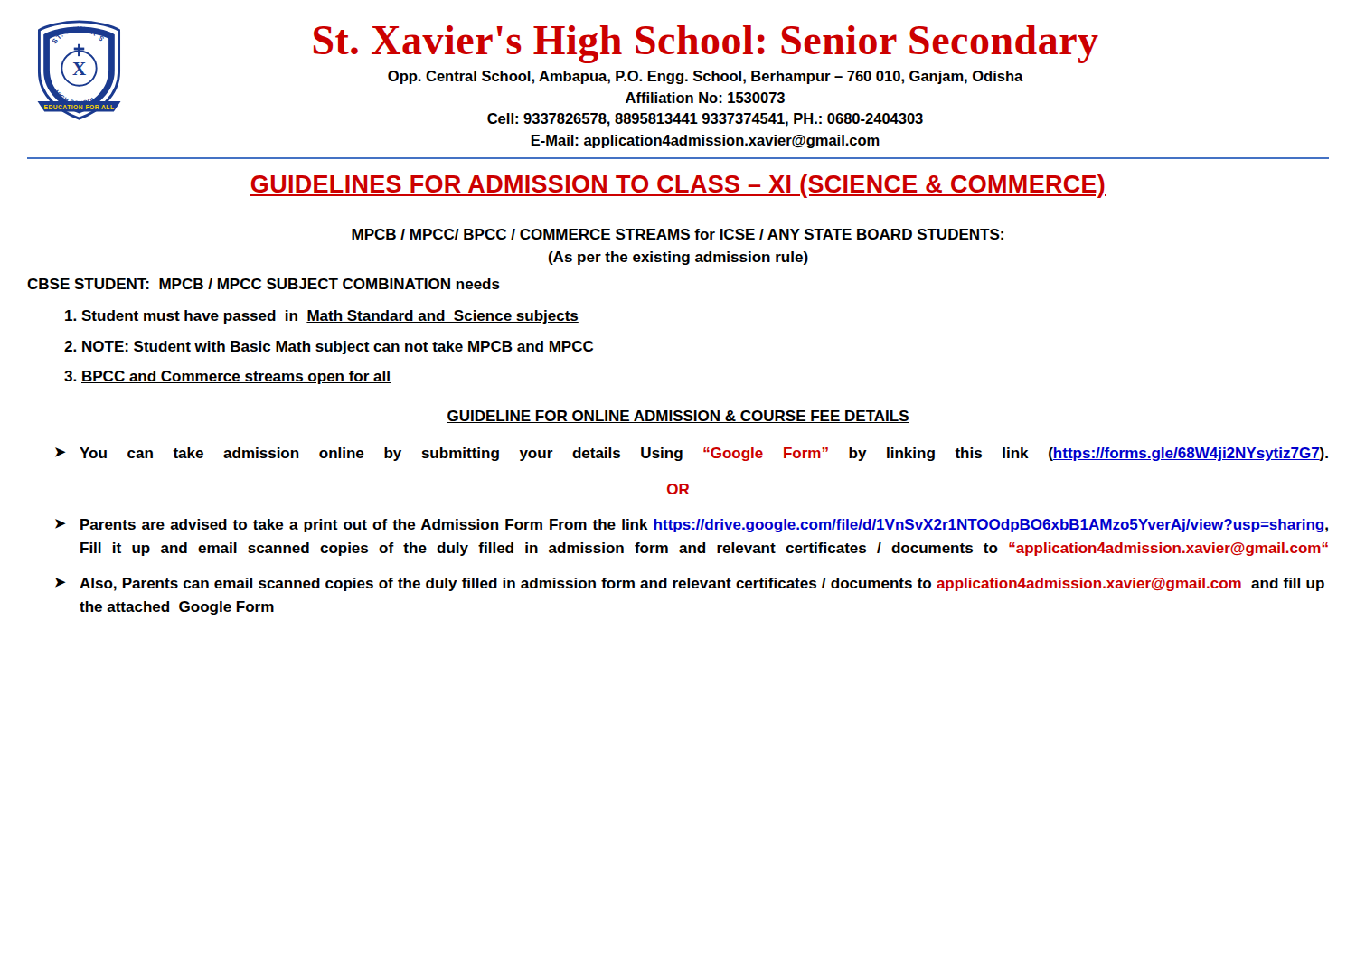ST. XAVIER'S X HIGH SCHOOL EDUCATION FOR ALL
St. Xavier's High School: Senior Secondary
Opp. Central School, Ambapua, P.O. Engg. School, Berhampur – 760 010, Ganjam, Odisha
Affiliation No: 1530073
Cell: 9337826578, 8895813441 9337374541, PH.: 0680-2404303
E-Mail: application4admission.xavier@gmail.com
GUIDELINES FOR ADMISSION TO CLASS – XI (SCIENCE & COMMERCE)
MPCB / MPCC/ BPCC / COMMERCE STREAMS for ICSE / ANY STATE BOARD STUDENTS:
(As per the existing admission rule)
CBSE STUDENT: MPCB / MPCC SUBJECT COMBINATION needs
Student must have passed in Math Standard and Science subjects
NOTE: Student with Basic Math subject can not take MPCB and MPCC
BPCC and Commerce streams open for all
GUIDELINE FOR ONLINE ADMISSION & COURSE FEE DETAILS
You can take admission online by submitting your details Using “Google Form” by linking this link (https://forms.gle/68W4ji2NYsytiz7G7).
OR
Parents are advised to take a print out of the Admission Form From the link https://drive.google.com/file/d/1VnSvX2r1NTOOdpBO6xbB1AMzo5YverAj/view?usp=sharing, Fill it up and email scanned copies of the duly filled in admission form and relevant certificates / documents to “application4admission.xavier@gmail.com“
Also, Parents can email scanned copies of the duly filled in admission form and relevant certificates / documents to application4admission.xavier@gmail.com and fill up the attached Google Form